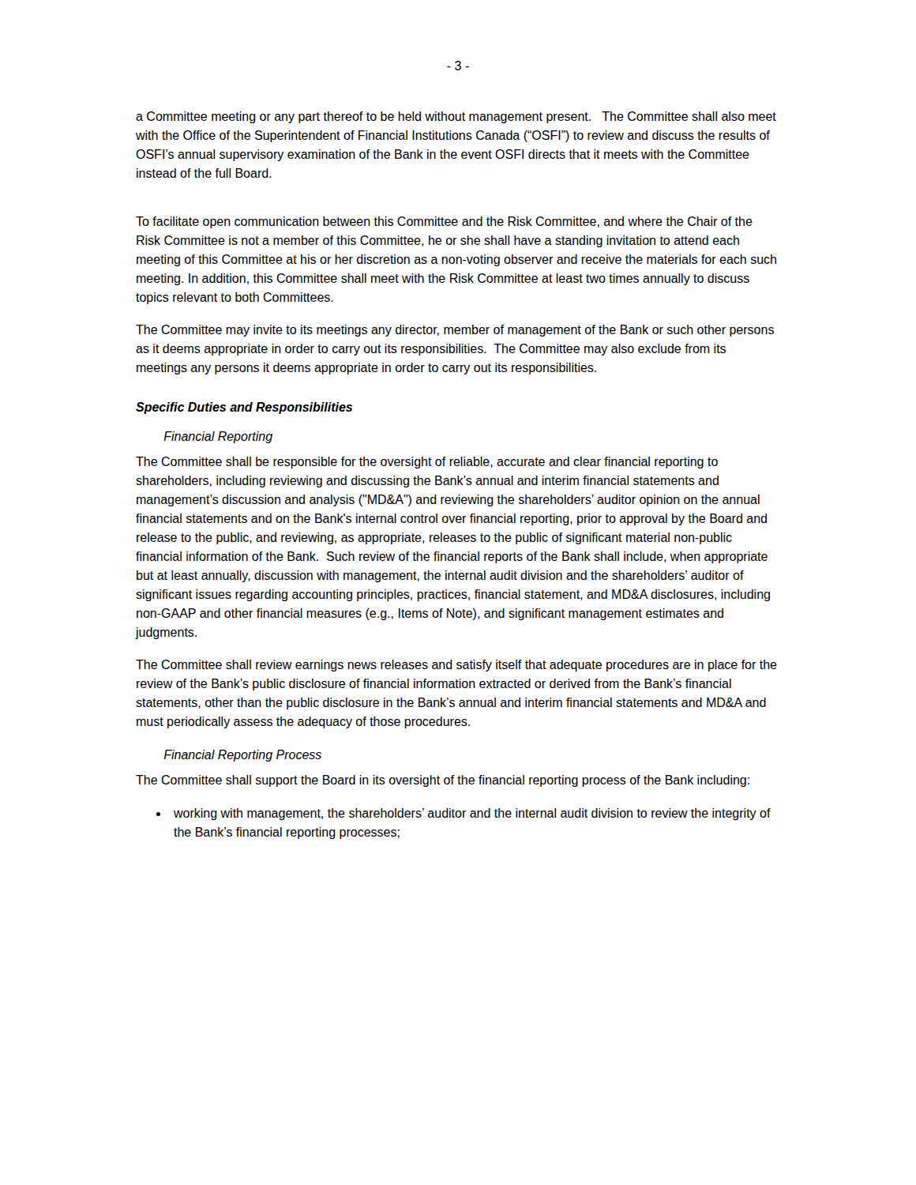- 3 -
a Committee meeting or any part thereof to be held without management present. The Committee shall also meet with the Office of the Superintendent of Financial Institutions Canada (“OSFI”) to review and discuss the results of OSFI’s annual supervisory examination of the Bank in the event OSFI directs that it meets with the Committee instead of the full Board.
To facilitate open communication between this Committee and the Risk Committee, and where the Chair of the Risk Committee is not a member of this Committee, he or she shall have a standing invitation to attend each meeting of this Committee at his or her discretion as a non-voting observer and receive the materials for each such meeting. In addition, this Committee shall meet with the Risk Committee at least two times annually to discuss topics relevant to both Committees.
The Committee may invite to its meetings any director, member of management of the Bank or such other persons as it deems appropriate in order to carry out its responsibilities. The Committee may also exclude from its meetings any persons it deems appropriate in order to carry out its responsibilities.
Specific Duties and Responsibilities
Financial Reporting
The Committee shall be responsible for the oversight of reliable, accurate and clear financial reporting to shareholders, including reviewing and discussing the Bank’s annual and interim financial statements and management’s discussion and analysis ("MD&A") and reviewing the shareholders’ auditor opinion on the annual financial statements and on the Bank's internal control over financial reporting, prior to approval by the Board and release to the public, and reviewing, as appropriate, releases to the public of significant material non-public financial information of the Bank. Such review of the financial reports of the Bank shall include, when appropriate but at least annually, discussion with management, the internal audit division and the shareholders’ auditor of significant issues regarding accounting principles, practices, financial statement, and MD&A disclosures, including non-GAAP and other financial measures (e.g., Items of Note), and significant management estimates and judgments.
The Committee shall review earnings news releases and satisfy itself that adequate procedures are in place for the review of the Bank’s public disclosure of financial information extracted or derived from the Bank’s financial statements, other than the public disclosure in the Bank’s annual and interim financial statements and MD&A and must periodically assess the adequacy of those procedures.
Financial Reporting Process
The Committee shall support the Board in its oversight of the financial reporting process of the Bank including:
working with management, the shareholders’ auditor and the internal audit division to review the integrity of the Bank’s financial reporting processes;